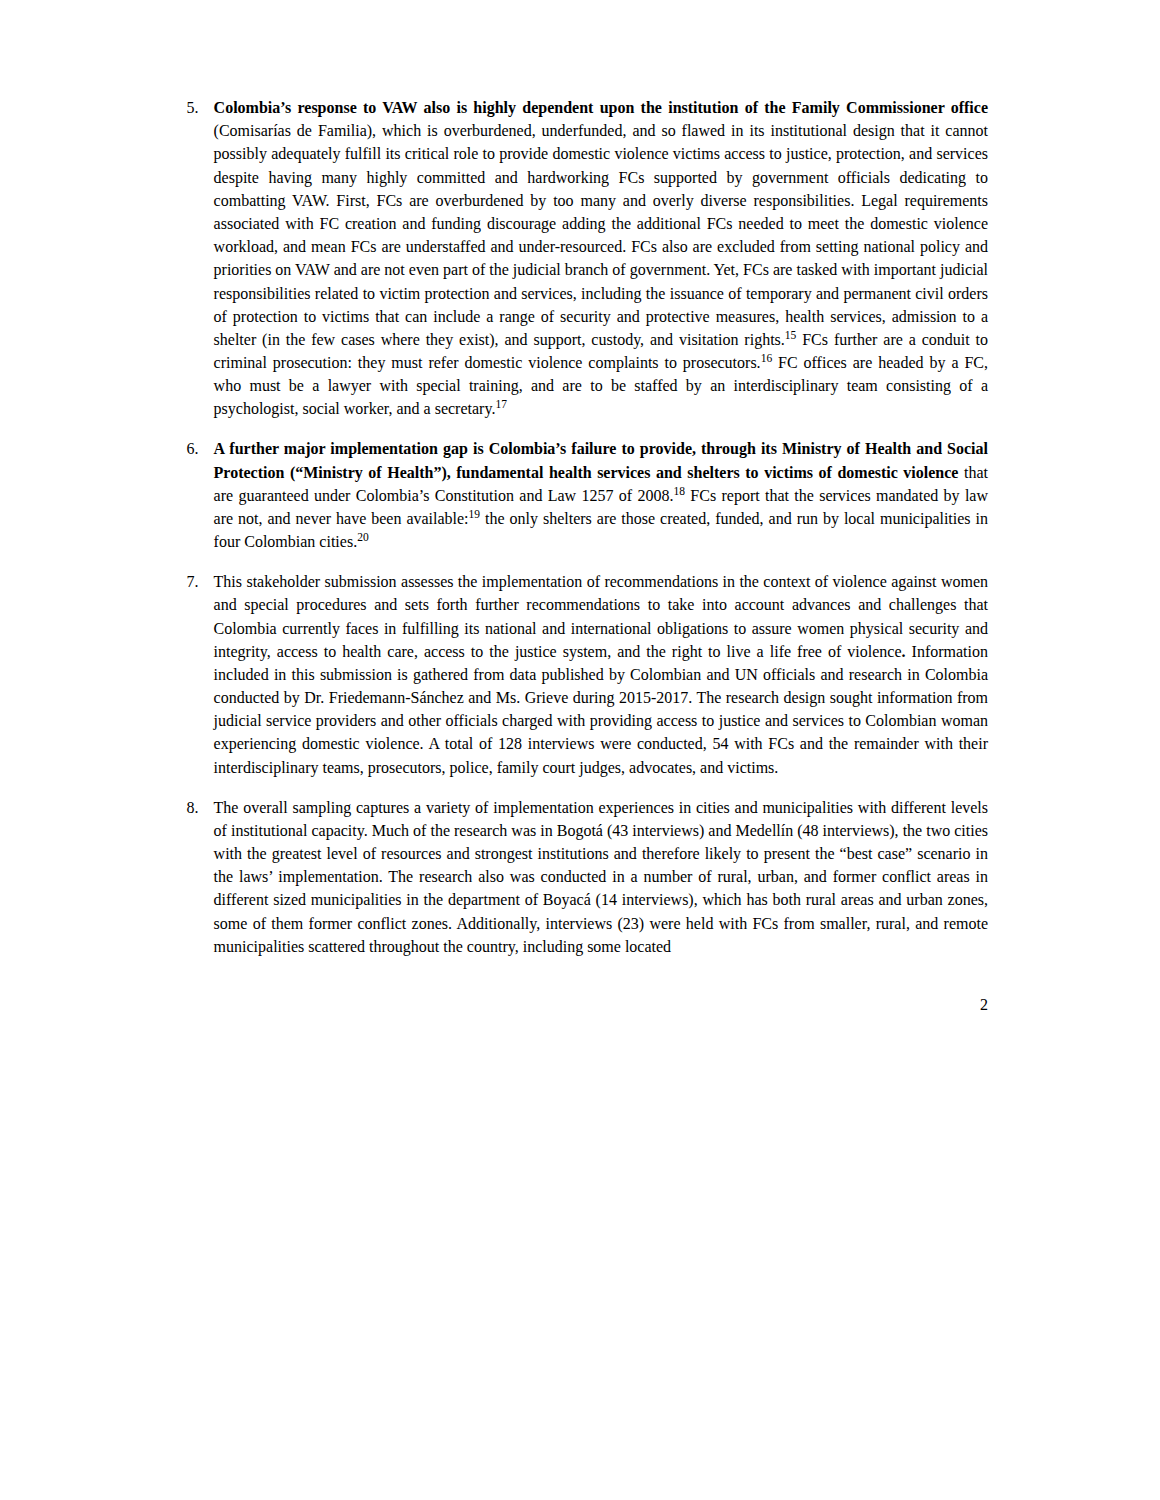Colombia’s response to VAW also is highly dependent upon the institution of the Family Commissioner office (Comisarías de Familia), which is overburdened, underfunded, and so flawed in its institutional design that it cannot possibly adequately fulfill its critical role to provide domestic violence victims access to justice, protection, and services despite having many highly committed and hardworking FCs supported by government officials dedicating to combatting VAW. First, FCs are overburdened by too many and overly diverse responsibilities. Legal requirements associated with FC creation and funding discourage adding the additional FCs needed to meet the domestic violence workload, and mean FCs are understaffed and under-resourced. FCs also are excluded from setting national policy and priorities on VAW and are not even part of the judicial branch of government. Yet, FCs are tasked with important judicial responsibilities related to victim protection and services, including the issuance of temporary and permanent civil orders of protection to victims that can include a range of security and protective measures, health services, admission to a shelter (in the few cases where they exist), and support, custody, and visitation rights.15 FCs further are a conduit to criminal prosecution: they must refer domestic violence complaints to prosecutors.16 FC offices are headed by a FC, who must be a lawyer with special training, and are to be staffed by an interdisciplinary team consisting of a psychologist, social worker, and a secretary.17
A further major implementation gap is Colombia’s failure to provide, through its Ministry of Health and Social Protection (“Ministry of Health”), fundamental health services and shelters to victims of domestic violence that are guaranteed under Colombia’s Constitution and Law 1257 of 2008.18 FCs report that the services mandated by law are not, and never have been available:19 the only shelters are those created, funded, and run by local municipalities in four Colombian cities.20
This stakeholder submission assesses the implementation of recommendations in the context of violence against women and special procedures and sets forth further recommendations to take into account advances and challenges that Colombia currently faces in fulfilling its national and international obligations to assure women physical security and integrity, access to health care, access to the justice system, and the right to live a life free of violence. Information included in this submission is gathered from data published by Colombian and UN officials and research in Colombia conducted by Dr. Friedemann-Sánchez and Ms. Grieve during 2015-2017. The research design sought information from judicial service providers and other officials charged with providing access to justice and services to Colombian woman experiencing domestic violence. A total of 128 interviews were conducted, 54 with FCs and the remainder with their interdisciplinary teams, prosecutors, police, family court judges, advocates, and victims.
The overall sampling captures a variety of implementation experiences in cities and municipalities with different levels of institutional capacity. Much of the research was in Bogotá (43 interviews) and Medellín (48 interviews), the two cities with the greatest level of resources and strongest institutions and therefore likely to present the “best case” scenario in the laws’ implementation. The research also was conducted in a number of rural, urban, and former conflict areas in different sized municipalities in the department of Boyacá (14 interviews), which has both rural areas and urban zones, some of them former conflict zones. Additionally, interviews (23) were held with FCs from smaller, rural, and remote municipalities scattered throughout the country, including some located
2